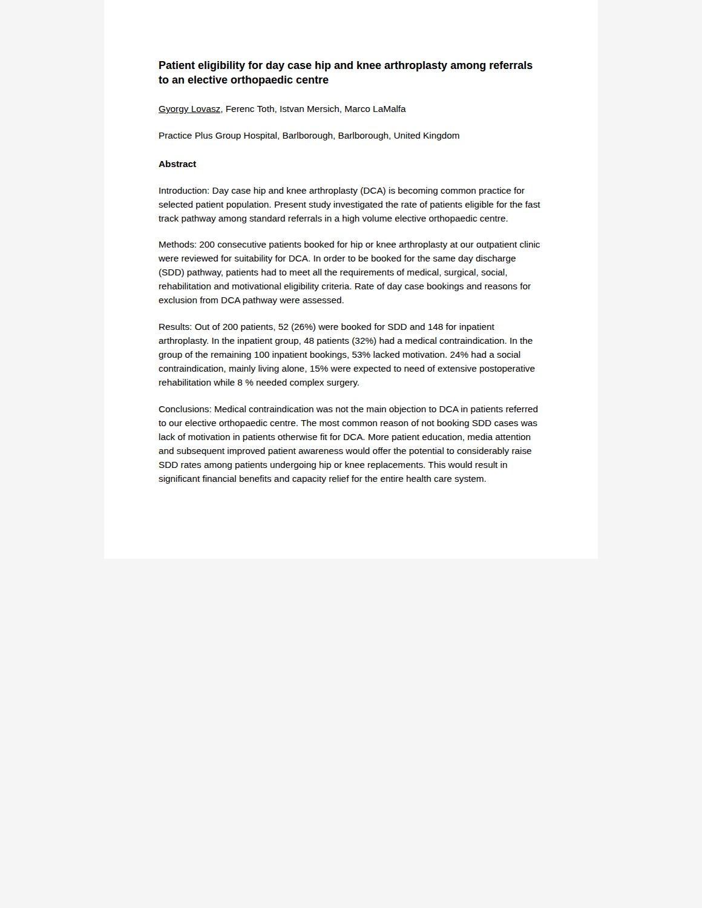Patient eligibility for day case hip and knee arthroplasty among referrals to an elective orthopaedic centre
Gyorgy Lovasz, Ferenc Toth, Istvan Mersich, Marco LaMalfa
Practice Plus Group Hospital, Barlborough, Barlborough, United Kingdom
Abstract
Introduction: Day case hip and knee arthroplasty (DCA) is becoming common practice for selected patient population. Present study investigated the rate of patients eligible for the fast track pathway among standard referrals in a high volume elective orthopaedic centre.
Methods: 200 consecutive patients booked for hip or knee arthroplasty at our outpatient clinic were reviewed for suitability for DCA. In order to be booked for the same day discharge (SDD) pathway, patients had to meet all the requirements of medical, surgical, social, rehabilitation and motivational eligibility criteria. Rate of day case bookings and reasons for exclusion from DCA pathway were assessed.
Results: Out of 200 patients, 52 (26%) were booked for SDD and 148 for inpatient arthroplasty. In the inpatient group, 48 patients (32%) had a medical contraindication. In the group of the remaining 100 inpatient bookings, 53% lacked motivation. 24% had a social contraindication, mainly living alone, 15% were expected to need of extensive postoperative rehabilitation while 8 % needed complex surgery.
Conclusions: Medical contraindication was not the main objection to DCA in patients referred to our elective orthopaedic centre. The most common reason of not booking SDD cases was lack of motivation in patients otherwise fit for DCA. More patient education, media attention and subsequent improved patient awareness would offer the potential to considerably raise SDD rates among patients undergoing hip or knee replacements. This would result in significant financial benefits and capacity relief for the entire health care system.